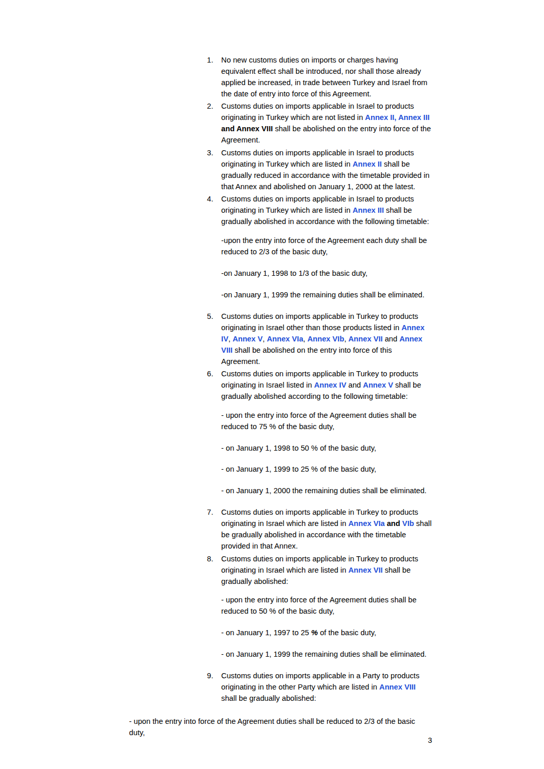No new customs duties on imports or charges having equivalent effect shall be introduced, nor shall those already applied be increased, in trade between Turkey and Israel from the date of entry into force of this Agreement.
Customs duties on imports applicable in Israel to products originating in Turkey which are not listed in Annex II, Annex III and Annex VIII shall be abolished on the entry into force of the Agreement.
Customs duties on imports applicable in Israel to products originating in Turkey which are listed in Annex II shall be gradually reduced in accordance with the timetable provided in that Annex and abolished on January 1, 2000 at the latest.
Customs duties on imports applicable in Israel to products originating in Turkey which are listed in Annex III shall be gradually abolished in accordance with the following timetable:
-upon the entry into force of the Agreement each duty shall be reduced to 2/3 of the basic duty,
-on January 1, 1998 to 1/3 of the basic duty,
-on January 1, 1999 the remaining duties shall be eliminated.
Customs duties on imports applicable in Turkey to products originating in Israel other than those products listed in Annex IV, Annex V, Annex VIa, Annex VIb, Annex VII and Annex VIII shall be abolished on the entry into force of this Agreement.
Customs duties on imports applicable in Turkey to products originating in Israel listed in Annex IV and Annex V shall be gradually abolished according to the following timetable:
- upon the entry into force of the Agreement duties shall be reduced to 75 % of the basic duty,
- on January 1, 1998 to 50 % of the basic duty,
- on January 1, 1999 to 25 % of the basic duty,
- on January 1, 2000 the remaining duties shall be eliminated.
Customs duties on imports applicable in Turkey to products originating in Israel which are listed in Annex VIa and VIb shall be gradually abolished in accordance with the timetable provided in that Annex.
Customs duties on imports applicable in Turkey to products originating in Israel which are listed in Annex VII shall be gradually abolished:
- upon the entry into force of the Agreement duties shall be reduced to 50 % of the basic duty,
- on January 1, 1997 to 25 % of the basic duty,
- on January 1, 1999 the remaining duties shall be eliminated.
Customs duties on imports applicable in a Party to products originating in the other Party which are listed in Annex VIII shall be gradually abolished:
- upon the entry into force of the Agreement duties shall be reduced to 2/3 of the basic duty,
3